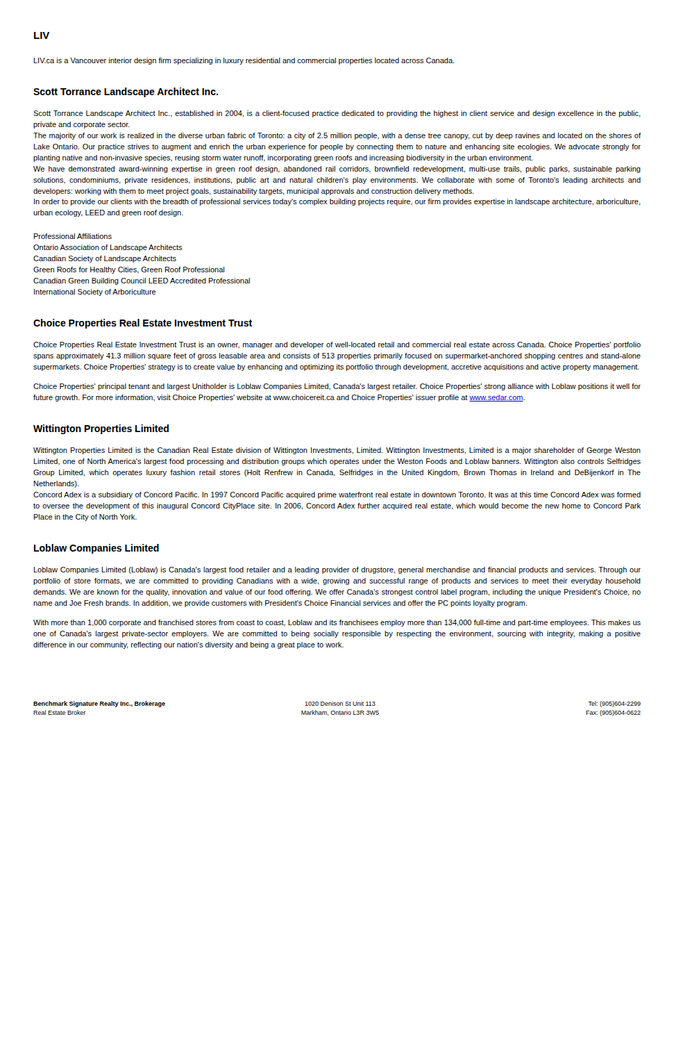LIV
LIV.ca is a Vancouver interior design firm specializing in luxury residential and commercial properties located across Canada.
Scott Torrance Landscape Architect Inc.
Scott Torrance Landscape Architect Inc., established in 2004, is a client-focused practice dedicated to providing the highest in client service and design excellence in the public, private and corporate sector.
The majority of our work is realized in the diverse urban fabric of Toronto: a city of 2.5 million people, with a dense tree canopy, cut by deep ravines and located on the shores of Lake Ontario. Our practice strives to augment and enrich the urban experience for people by connecting them to nature and enhancing site ecologies. We advocate strongly for planting native and non-invasive species, reusing storm water runoff, incorporating green roofs and increasing biodiversity in the urban environment.
We have demonstrated award-winning expertise in green roof design, abandoned rail corridors, brownfield redevelopment, multi-use trails, public parks, sustainable parking solutions, condominiums, private residences, institutions, public art and natural children's play environments. We collaborate with some of Toronto's leading architects and developers: working with them to meet project goals, sustainability targets, municipal approvals and construction delivery methods.
In order to provide our clients with the breadth of professional services today's complex building projects require, our firm provides expertise in landscape architecture, arboriculture, urban ecology, LEED and green roof design.
Professional Affiliations
Ontario Association of Landscape Architects
Canadian Society of Landscape Architects
Green Roofs for Healthy Cities, Green Roof Professional
Canadian Green Building Council LEED Accredited Professional
International Society of Arboriculture
Choice Properties Real Estate Investment Trust
Choice Properties Real Estate Investment Trust is an owner, manager and developer of well-located retail and commercial real estate across Canada. Choice Properties' portfolio spans approximately 41.3 million square feet of gross leasable area and consists of 513 properties primarily focused on supermarket-anchored shopping centres and stand-alone supermarkets. Choice Properties' strategy is to create value by enhancing and optimizing its portfolio through development, accretive acquisitions and active property management.
Choice Properties' principal tenant and largest Unitholder is Loblaw Companies Limited, Canada's largest retailer. Choice Properties' strong alliance with Loblaw positions it well for future growth. For more information, visit Choice Properties' website at www.choicereit.ca and Choice Properties' issuer profile at www.sedar.com.
Wittington Properties Limited
Wittington Properties Limited is the Canadian Real Estate division of Wittington Investments, Limited. Wittington Investments, Limited is a major shareholder of George Weston Limited, one of North America's largest food processing and distribution groups which operates under the Weston Foods and Loblaw banners. Wittington also controls Selfridges Group Limited, which operates luxury fashion retail stores (Holt Renfrew in Canada, Selfridges in the United Kingdom, Brown Thomas in Ireland and DeBijenkorf in The Netherlands).
Concord Adex is a subsidiary of Concord Pacific. In 1997 Concord Pacific acquired prime waterfront real estate in downtown Toronto. It was at this time Concord Adex was formed to oversee the development of this inaugural Concord CityPlace site. In 2006, Concord Adex further acquired real estate, which would become the new home to Concord Park Place in the City of North York.
Loblaw Companies Limited
Loblaw Companies Limited (Loblaw) is Canada's largest food retailer and a leading provider of drugstore, general merchandise and financial products and services. Through our portfolio of store formats, we are committed to providing Canadians with a wide, growing and successful range of products and services to meet their everyday household demands. We are known for the quality, innovation and value of our food offering. We offer Canada's strongest control label program, including the unique President's Choice, no name and Joe Fresh brands. In addition, we provide customers with President's Choice Financial services and offer the PC points loyalty program.
With more than 1,000 corporate and franchised stores from coast to coast, Loblaw and its franchisees employ more than 134,000 full-time and part-time employees. This makes us one of Canada's largest private-sector employers. We are committed to being socially responsible by respecting the environment, sourcing with integrity, making a positive difference in our community, reflecting our nation's diversity and being a great place to work.
Benchmark Signature Realty Inc., Brokerage
Real Estate Broker
1020 Denison St Unit 113
Markham, Ontario L3R 3W5
Tel: (905)604-2299
Fax: (905)604-0622